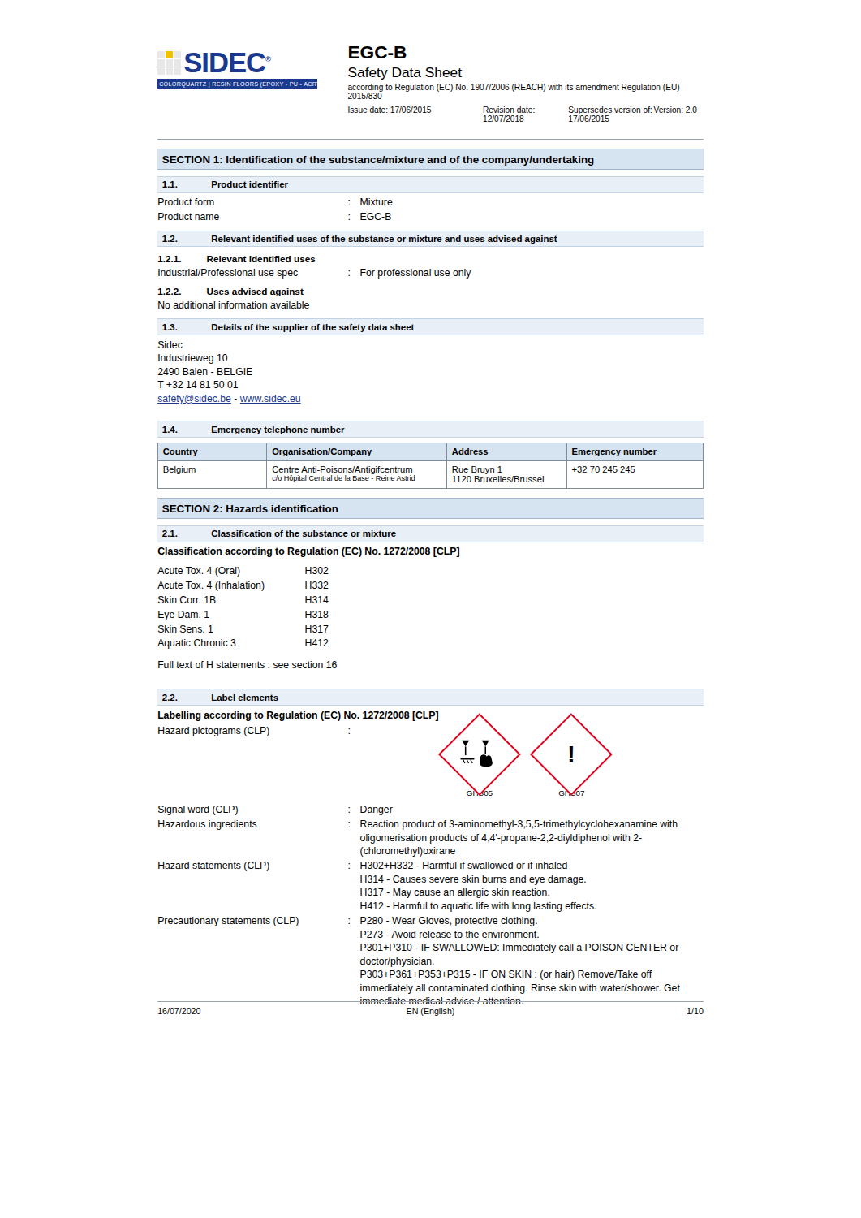SIDEC®
COLORQUARTZ | RESIN FLOORS (EPOXY - PU - ACRYLIC)
EGC-B
Safety Data Sheet
according to Regulation (EC) No. 1907/2006 (REACH) with its amendment Regulation (EU) 2015/830
Issue date: 17/06/2015 Revision date: 12/07/2018 Supersedes version of: 17/06/2015 Version: 2.0
SECTION 1: Identification of the substance/mixture and of the company/undertaking
1.1. Product identifier
Product form: Mixture
Product name: EGC-B
1.2. Relevant identified uses of the substance or mixture and uses advised against
1.2.1. Relevant identified uses
Industrial/Professional use spec: For professional use only
1.2.2. Uses advised against
No additional information available
1.3. Details of the supplier of the safety data sheet
Sidec
Industrieweg 10
2490 Balen - BELGIE
T +32 14 81 50 01
safety@sidec.be - www.sidec.eu
1.4. Emergency telephone number
| Country | Organisation/Company | Address | Emergency number |
| --- | --- | --- | --- |
| Belgium | Centre Anti-Poisons/Antigifcentrum c/o Hôpital Central de la Base - Reine Astrid | Rue Bruyn 1 1120 Bruxelles/Brussel | +32 70 245 245 |
SECTION 2: Hazards identification
2.1. Classification of the substance or mixture
Classification according to Regulation (EC) No. 1272/2008 [CLP]
Acute Tox. 4 (Oral) H302
Acute Tox. 4 (Inhalation) H332
Skin Corr. 1B H314
Eye Dam. 1 H318
Skin Sens. 1 H317
Aquatic Chronic 3 H412
Full text of H statements : see section 16
2.2. Label elements
Labelling according to Regulation (EC) No. 1272/2008 [CLP]
Hazard pictograms (CLP)
:
GHS05
!
GHS07
Signal word (CLP): Danger
Hazardous ingredients: Reaction product of 3-aminomethyl-3,5,5-trimethylcyclohexanamine with oligomerisation products of 4,4'-propane-2,2-diyldiphenol with 2-(chloromethyl)oxirane
Hazard statements (CLP): H302+H332 - Harmful if swallowed or if inhaled
H314 - Causes severe skin burns and eye damage.
H317 - May cause an allergic skin reaction.
H412 - Harmful to aquatic life with long lasting effects.
Precautionary statements (CLP): P280 - Wear Gloves, protective clothing.
P273 - Avoid release to the environment.
P301+P310 - IF SWALLOWED: Immediately call a POISON CENTER or doctor/physician.
P303+P361+P353+P315 - IF ON SKIN : (or hair) Remove/Take off immediately all contaminated clothing. Rinse skin with water/shower. Get immediate medical advice / attention.
16/07/2020
EN (English)
1/10